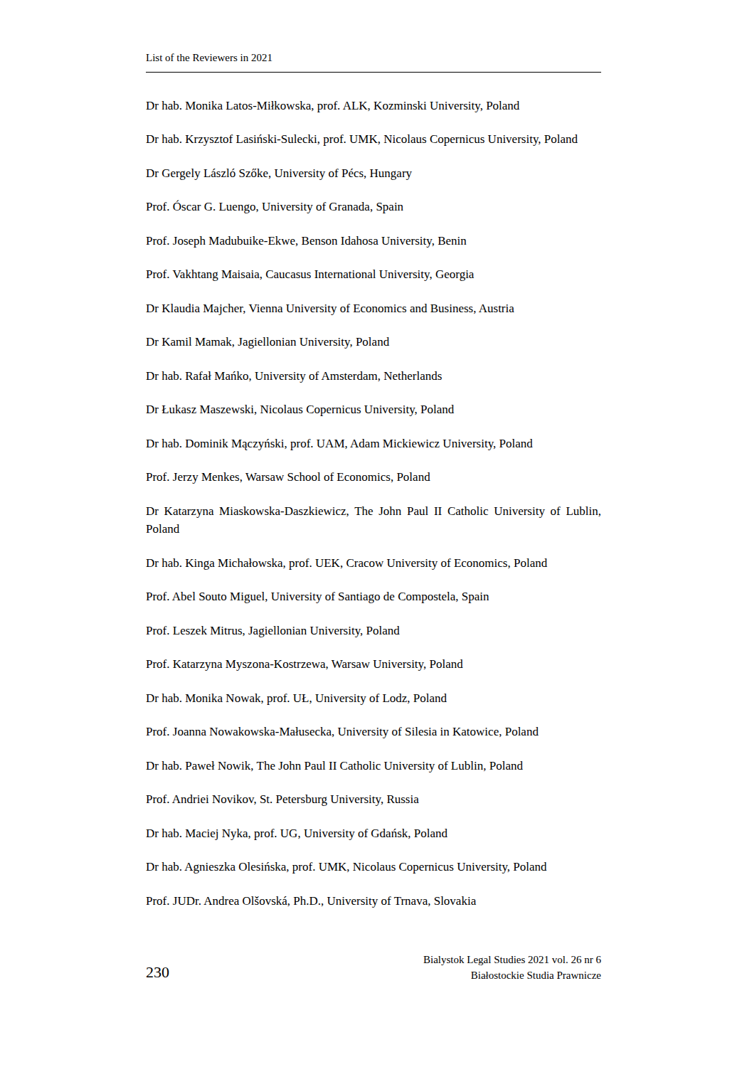List of the Reviewers in 2021
Dr hab. Monika Latos-Miłkowska, prof. ALK, Kozminski University, Poland
Dr hab. Krzysztof Lasiński-Sulecki, prof. UMK, Nicolaus Copernicus University, Poland
Dr Gergely László Szőke, University of Pécs, Hungary
Prof. Óscar G. Luengo, University of Granada, Spain
Prof. Joseph Madubuike-Ekwe, Benson Idahosa University, Benin
Prof. Vakhtang Maisaia, Caucasus International University, Georgia
Dr Klaudia Majcher, Vienna University of Economics and Business, Austria
Dr Kamil Mamak, Jagiellonian University, Poland
Dr hab. Rafał Mańko, University of Amsterdam, Netherlands
Dr Łukasz Maszewski, Nicolaus Copernicus University, Poland
Dr hab. Dominik Mączyński, prof. UAM, Adam Mickiewicz University, Poland
Prof. Jerzy Menkes, Warsaw School of Economics, Poland
Dr Katarzyna Miaskowska-Daszkiewicz, The John Paul II Catholic University of Lublin, Poland
Dr hab. Kinga Michałowska, prof. UEK, Cracow University of Economics, Poland
Prof. Abel Souto Miguel, University of Santiago de Compostela, Spain
Prof. Leszek Mitrus, Jagiellonian University, Poland
Prof. Katarzyna Myszona-Kostrzewa, Warsaw University, Poland
Dr hab. Monika Nowak, prof. UŁ, University of Lodz, Poland
Prof. Joanna Nowakowska-Małusecka, University of Silesia in Katowice, Poland
Dr hab. Paweł Nowik, The John Paul II Catholic University of Lublin, Poland
Prof. Andriei Novikov, St. Petersburg University, Russia
Dr hab. Maciej Nyka, prof. UG, University of Gdańsk, Poland
Dr hab. Agnieszka Olesińska, prof. UMK, Nicolaus Copernicus University, Poland
Prof. JUDr. Andrea Olšovská, Ph.D., University of Trnava, Slovakia
230
Bialystok Legal Studies 2021 vol. 26 nr 6
Białostockie Studia Prawnicze